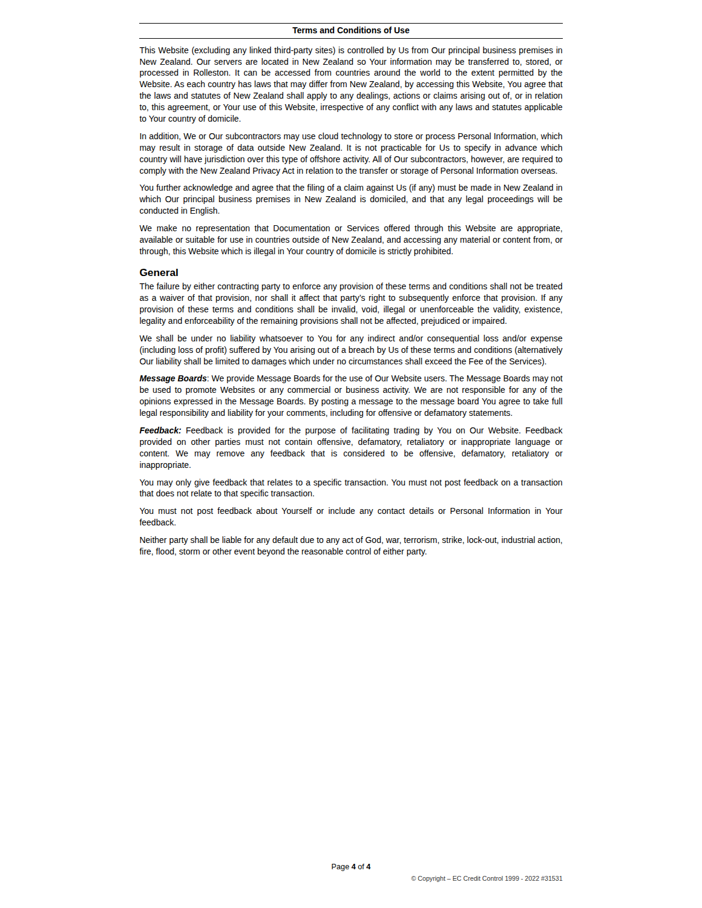Terms and Conditions of Use
This Website (excluding any linked third-party sites) is controlled by Us from Our principal business premises in New Zealand. Our servers are located in New Zealand so Your information may be transferred to, stored, or processed in Rolleston. It can be accessed from countries around the world to the extent permitted by the Website. As each country has laws that may differ from New Zealand, by accessing this Website, You agree that the laws and statutes of New Zealand shall apply to any dealings, actions or claims arising out of, or in relation to, this agreement, or Your use of this Website, irrespective of any conflict with any laws and statutes applicable to Your country of domicile.
In addition, We or Our subcontractors may use cloud technology to store or process Personal Information, which may result in storage of data outside New Zealand. It is not practicable for Us to specify in advance which country will have jurisdiction over this type of offshore activity. All of Our subcontractors, however, are required to comply with the New Zealand Privacy Act in relation to the transfer or storage of Personal Information overseas.
You further acknowledge and agree that the filing of a claim against Us (if any) must be made in New Zealand in which Our principal business premises in New Zealand is domiciled, and that any legal proceedings will be conducted in English.
We make no representation that Documentation or Services offered through this Website are appropriate, available or suitable for use in countries outside of New Zealand, and accessing any material or content from, or through, this Website which is illegal in Your country of domicile is strictly prohibited.
General
The failure by either contracting party to enforce any provision of these terms and conditions shall not be treated as a waiver of that provision, nor shall it affect that party’s right to subsequently enforce that provision. If any provision of these terms and conditions shall be invalid, void, illegal or unenforceable the validity, existence, legality and enforceability of the remaining provisions shall not be affected, prejudiced or impaired.
We shall be under no liability whatsoever to You for any indirect and/or consequential loss and/or expense (including loss of profit) suffered by You arising out of a breach by Us of these terms and conditions (alternatively Our liability shall be limited to damages which under no circumstances shall exceed the Fee of the Services).
Message Boards: We provide Message Boards for the use of Our Website users. The Message Boards may not be used to promote Websites or any commercial or business activity. We are not responsible for any of the opinions expressed in the Message Boards. By posting a message to the message board You agree to take full legal responsibility and liability for your comments, including for offensive or defamatory statements.
Feedback: Feedback is provided for the purpose of facilitating trading by You on Our Website. Feedback provided on other parties must not contain offensive, defamatory, retaliatory or inappropriate language or content. We may remove any feedback that is considered to be offensive, defamatory, retaliatory or inappropriate.
You may only give feedback that relates to a specific transaction. You must not post feedback on a transaction that does not relate to that specific transaction.
You must not post feedback about Yourself or include any contact details or Personal Information in Your feedback.
Neither party shall be liable for any default due to any act of God, war, terrorism, strike, lock-out, industrial action, fire, flood, storm or other event beyond the reasonable control of either party.
Page 4 of 4
© Copyright – EC Credit Control 1999 - 2022 #31531